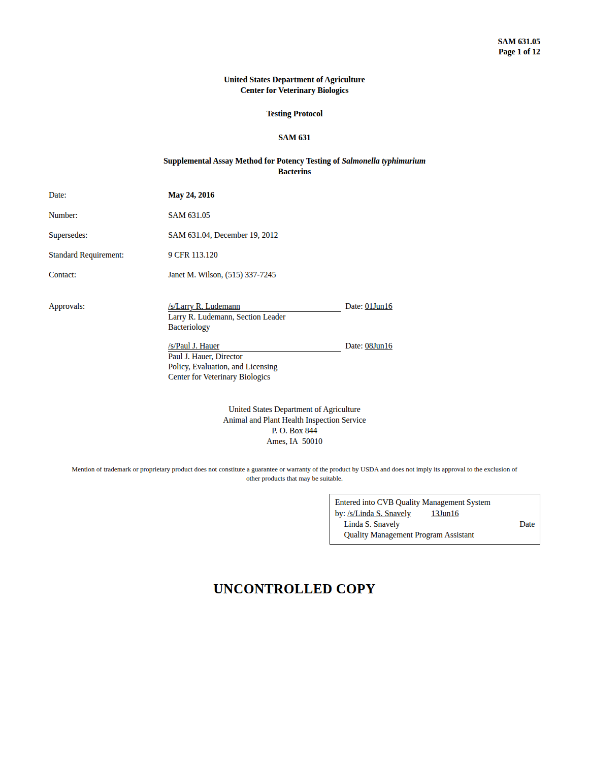SAM 631.05
Page 1 of 12
United States Department of Agriculture
Center for Veterinary Biologics
Testing Protocol
SAM 631
Supplemental Assay Method for Potency Testing of Salmonella typhimurium
Bacterins
| Date: | May 24, 2016 |
| Number: | SAM 631.05 |
| Supersedes: | SAM 631.04, December 19, 2012 |
| Standard Requirement: | 9 CFR 113.120 |
| Contact: | Janet M. Wilson, (515) 337-7245 |
| Approvals: | /s/Larry R. Ludemann Date: 01Jun16 Larry R. Ludemann, Section Leader Bacteriology /s/Paul J. Hauer Date: 08Jun16 Paul J. Hauer, Director Policy, Evaluation, and Licensing Center for Veterinary Biologics |
United States Department of Agriculture
Animal and Plant Health Inspection Service
P. O. Box 844
Ames, IA 50010
Mention of trademark or proprietary product does not constitute a guarantee or warranty of the product by USDA and does not imply its approval to the exclusion of other products that may be suitable.
Entered into CVB Quality Management System
by: /s/Linda S. Snavely 13Jun16
Linda S. Snavely Date
Quality Management Program Assistant
UNCONTROLLED COPY